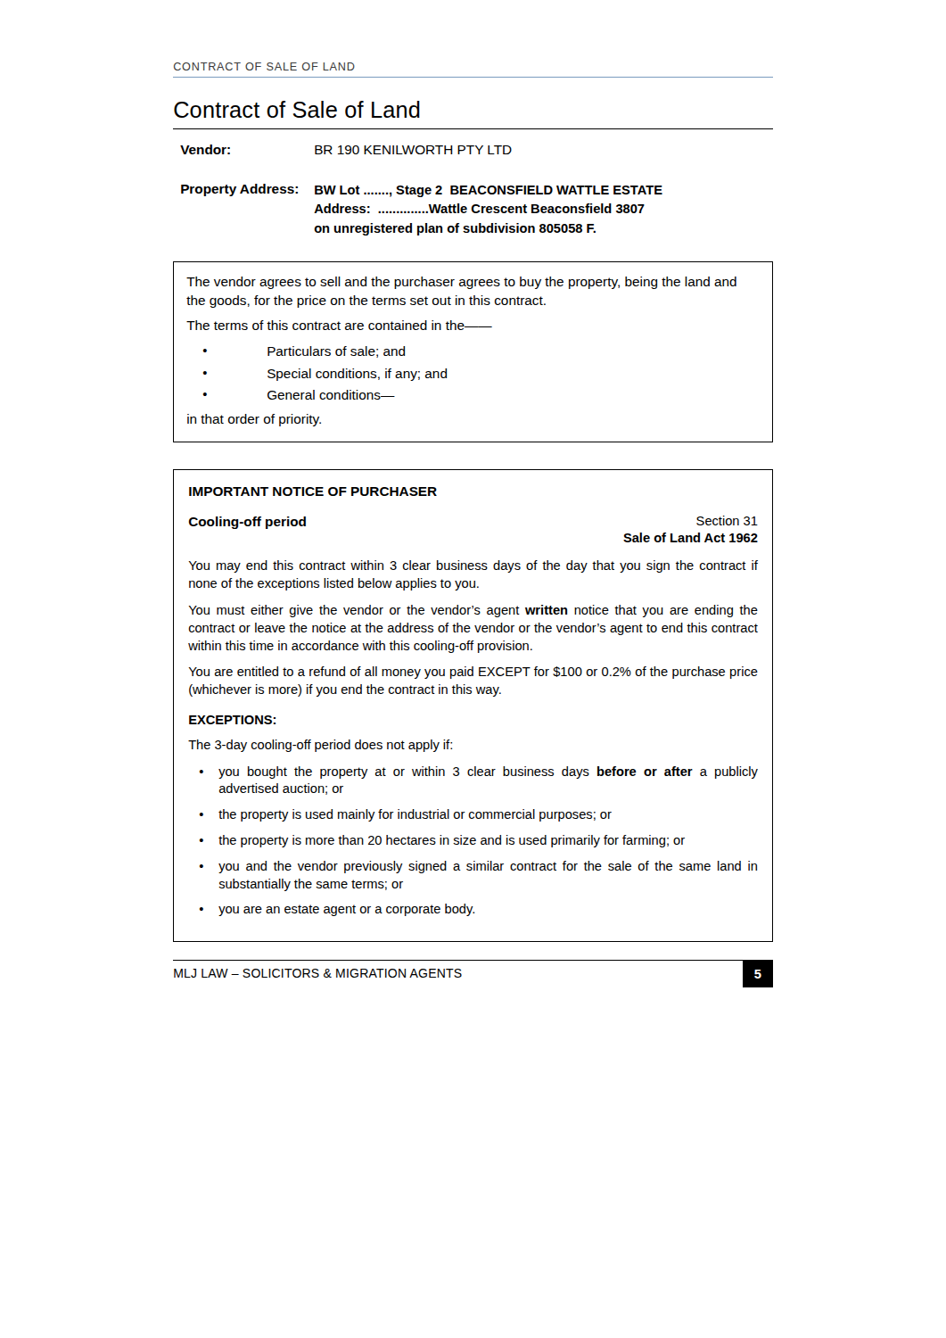CONTRACT OF SALE OF LAND
Contract of Sale of Land
Vendor:
BR 190 KENILWORTH PTY LTD
Property Address:
BW Lot ......., Stage 2 BEACONSFIELD WATTLE ESTATE
Address: ..............Wattle Crescent Beaconsfield 3807
on unregistered plan of subdivision 805058 F.
The vendor agrees to sell and the purchaser agrees to buy the property, being the land and the goods, for the price on the terms set out in this contract.
The terms of this contract are contained in the——
Particulars of sale; and
Special conditions, if any; and
General conditions—
in that order of priority.
IMPORTANT NOTICE OF PURCHASER
Cooling-off period
Section 31
Sale of Land Act 1962
You may end this contract within 3 clear business days of the day that you sign the contract if none of the exceptions listed below applies to you.
You must either give the vendor or the vendor’s agent written notice that you are ending the contract or leave the notice at the address of the vendor or the vendor’s agent to end this contract within this time in accordance with this cooling-off provision.
You are entitled to a refund of all money you paid EXCEPT for $100 or 0.2% of the purchase price (whichever is more) if you end the contract in this way.
EXCEPTIONS:
The 3-day cooling-off period does not apply if:
you bought the property at or within 3 clear business days before or after a publicly advertised auction; or
the property is used mainly for industrial or commercial purposes; or
the property is more than 20 hectares in size and is used primarily for farming; or
you and the vendor previously signed a similar contract for the sale of the same land in substantially the same terms; or
you are an estate agent or a corporate body.
MLJ LAW – SOLICITORS & MIGRATION AGENTS
5